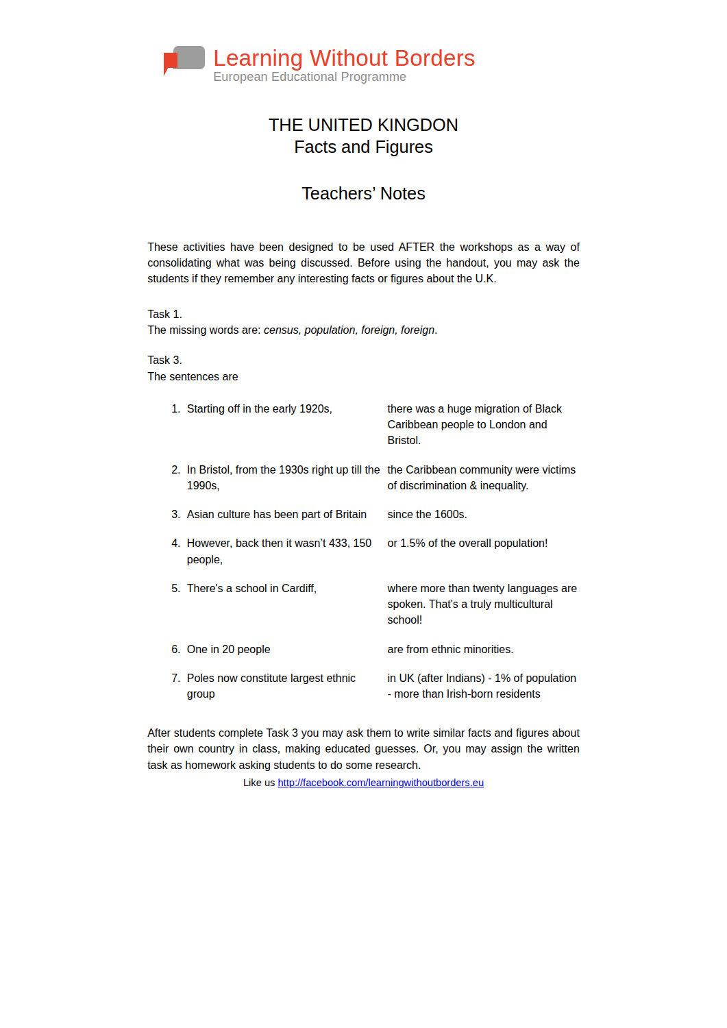Learning Without Borders
European Educational Programme
THE UNITED KINGDON
Facts and Figures
Teachers’ Notes
These activities have been designed to be used AFTER the workshops as a way of consolidating what was being discussed. Before using the handout, you may ask the students if they remember any interesting facts or figures about the U.K.
Task 1.
The missing words are: census, population, foreign, foreign.
Task 3.
The sentences are
Starting off in the early 1920s,
there was a huge migration of Black Caribbean people to London and Bristol.
In Bristol, from the 1930s right up till the 1990s,
the Caribbean community were victims of discrimination & inequality.
Asian culture has been part of Britain
since the 1600s.
However, back then it wasn’t 433, 150 people,
or 1.5% of the overall population!
There's a school in Cardiff,
where more than twenty languages are spoken. That's a truly multicultural school!
One in 20 people
are from ethnic minorities.
Poles now constitute largest ethnic group
in UK (after Indians) - 1% of population - more than Irish-born residents
After students complete Task 3 you may ask them to write similar facts and figures about their own country in class, making educated guesses. Or, you may assign the written task as homework asking students to do some research.
Like us http://facebook.com/learningwithoutborders.eu